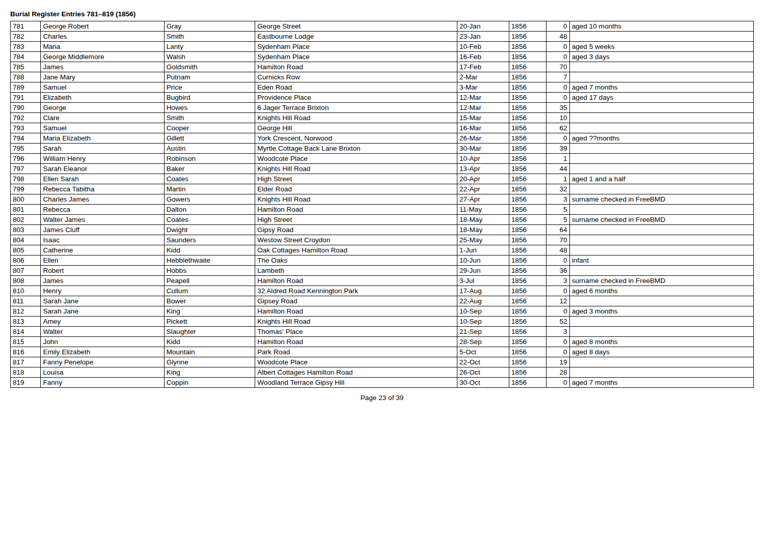Burial Register Entries 781–819 (1856)
| 781 | George Robert | Gray | George Street | 20-Jan | 1856 | 0 | aged 10 months |
| 782 | Charles | Smith | Eastbourne Lodge | 23-Jan | 1856 | 48 | |
| 783 | Maria | Lanty | Sydenham Place | 10-Feb | 1856 | 0 | aged 5 weeks |
| 784 | George Middlemore | Walsh | Sydenham Place | 16-Feb | 1856 | 0 | aged 3 days |
| 785 | James | Goldsmith | Hamilton Road | 17-Feb | 1856 | 70 | |
| 788 | Jane Mary | Putnam | Curnicks Row | 2-Mar | 1856 | 7 | |
| 789 | Samuel | Price | Eden Road | 3-Mar | 1856 | 0 | aged 7 months |
| 791 | Elizabeth | Bugbird | Providence Place | 12-Mar | 1856 | 0 | aged 17 days |
| 790 | George | Howes | 6 Jager Terrace Brixton | 12-Mar | 1856 | 35 | |
| 792 | Clare | Smith | Knights Hill Road | 15-Mar | 1856 | 10 | |
| 793 | Samuel | Cooper | George Hill | 16-Mar | 1856 | 62 | |
| 794 | Maria Elizabeth | Gillett | York Crescent, Norwood | 26-Mar | 1856 | 0 | aged ??months |
| 795 | Sarah | Austin | Myrtle Cottage Back Lane Brixton | 30-Mar | 1856 | 39 | |
| 796 | William Henry | Robinson | Woodcote Place | 10-Apr | 1856 | 1 | |
| 797 | Sarah Eleanor | Baker | Knights Hill Road | 13-Apr | 1856 | 44 | |
| 798 | Ellen Sarah | Coates | High Street | 20-Apr | 1856 | 1 | aged 1 and a half |
| 799 | Rebecca Tabitha | Martin | Elder Road | 22-Apr | 1856 | 32 | |
| 800 | Charles James | Gowers | Knights Hill Road | 27-Apr | 1856 | 3 | surname checked in FreeBMD |
| 801 | Rebecca | Dalton | Hamilton Road | 11-May | 1856 | 5 | |
| 802 | Walter James | Coates | High Street | 18-May | 1856 | 5 | surname checked in FreeBMD |
| 803 | James Cluff | Dwight | Gipsy Road | 18-May | 1856 | 64 | |
| 804 | Isaac | Saunders | Westow Street Croydon | 25-May | 1856 | 70 | |
| 805 | Catherine | Kidd | Oak Cottages Hamilton Road | 1-Jun | 1856 | 48 | |
| 806 | Ellen | Hebblethwaite | The Oaks | 10-Jun | 1856 | 0 | infant |
| 807 | Robert | Hobbs | Lambeth | 29-Jun | 1856 | 36 | |
| 808 | James | Peapell | Hamilton Road | 3-Jul | 1856 | 3 | surname checked in FreeBMD |
| 810 | Henry | Cullum | 32 Aldred Road Kennington Park | 17-Aug | 1856 | 0 | aged 6 months |
| 811 | Sarah Jane | Bower | Gipsey Road | 22-Aug | 1856 | 12 | |
| 812 | Sarah Jane | King | Hamilton Road | 10-Sep | 1856 | 0 | aged 3 months |
| 813 | Amey | Pickett | Knights Hill Road | 10-Sep | 1856 | 52 | |
| 814 | Walter | Slaughter | Thomas' Place | 21-Sep | 1856 | 3 | |
| 815 | John | Kidd | Hamilton Road | 28-Sep | 1856 | 0 | aged 8 months |
| 816 | Emily Elizabeth | Mountain | Park Road | 5-Oct | 1856 | 0 | aged 8 days |
| 817 | Fanny Penelope | Glynne | Woodcote Place | 22-Oct | 1856 | 19 | |
| 818 | Louisa | King | Albert Cottages Hamilton Road | 26-Oct | 1856 | 28 | |
| 819 | Fanny | Coppin | Woodland Terrace Gipsy Hill | 30-Oct | 1856 | 0 | aged 7 months |
Page 23 of 39